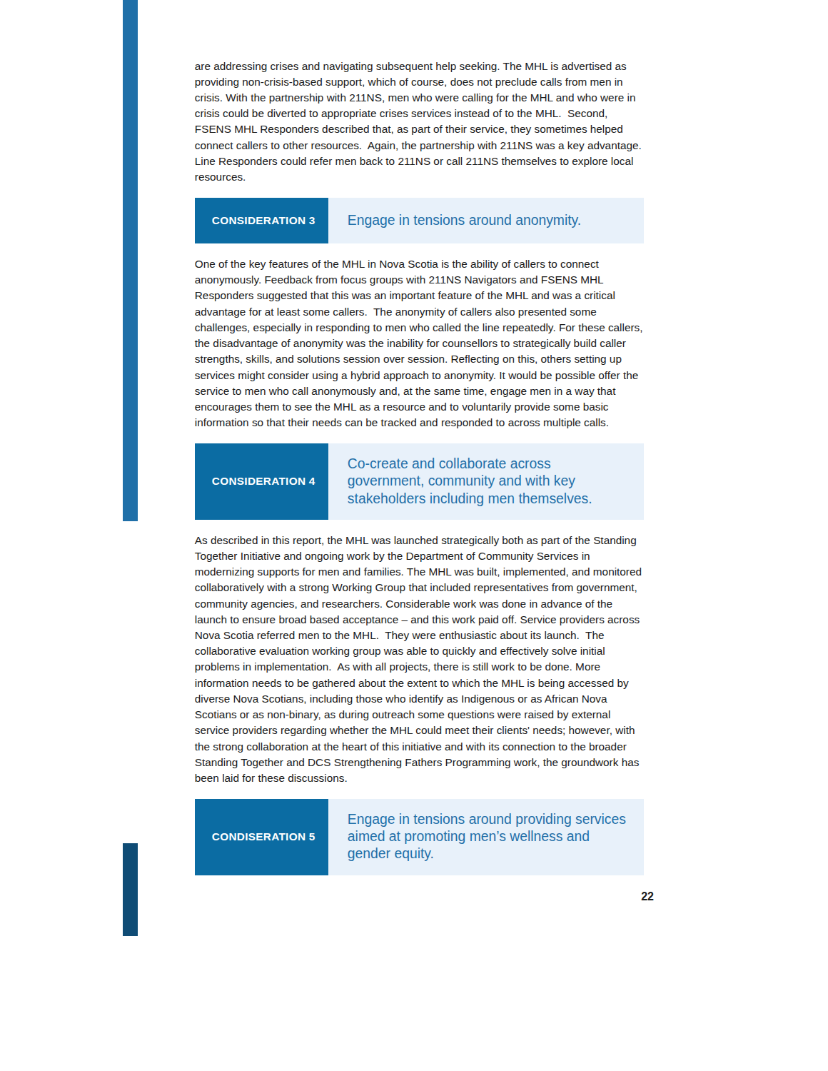are addressing crises and navigating subsequent help seeking. The MHL is advertised as providing non-crisis-based support, which of course, does not preclude calls from men in crisis. With the partnership with 211NS, men who were calling for the MHL and who were in crisis could be diverted to appropriate crises services instead of to the MHL. Second, FSENS MHL Responders described that, as part of their service, they sometimes helped connect callers to other resources. Again, the partnership with 211NS was a key advantage. Line Responders could refer men back to 211NS or call 211NS themselves to explore local resources.
CONSIDERATION 3
Engage in tensions around anonymity.
One of the key features of the MHL in Nova Scotia is the ability of callers to connect anonymously. Feedback from focus groups with 211NS Navigators and FSENS MHL Responders suggested that this was an important feature of the MHL and was a critical advantage for at least some callers. The anonymity of callers also presented some challenges, especially in responding to men who called the line repeatedly. For these callers, the disadvantage of anonymity was the inability for counsellors to strategically build caller strengths, skills, and solutions session over session. Reflecting on this, others setting up services might consider using a hybrid approach to anonymity. It would be possible offer the service to men who call anonymously and, at the same time, engage men in a way that encourages them to see the MHL as a resource and to voluntarily provide some basic information so that their needs can be tracked and responded to across multiple calls.
CONSIDERATION 4
Co-create and collaborate across government, community and with key stakeholders including men themselves.
As described in this report, the MHL was launched strategically both as part of the Standing Together Initiative and ongoing work by the Department of Community Services in modernizing supports for men and families. The MHL was built, implemented, and monitored collaboratively with a strong Working Group that included representatives from government, community agencies, and researchers. Considerable work was done in advance of the launch to ensure broad based acceptance – and this work paid off. Service providers across Nova Scotia referred men to the MHL. They were enthusiastic about its launch. The collaborative evaluation working group was able to quickly and effectively solve initial problems in implementation. As with all projects, there is still work to be done. More information needs to be gathered about the extent to which the MHL is being accessed by diverse Nova Scotians, including those who identify as Indigenous or as African Nova Scotians or as non-binary, as during outreach some questions were raised by external service providers regarding whether the MHL could meet their clients' needs; however, with the strong collaboration at the heart of this initiative and with its connection to the broader Standing Together and DCS Strengthening Fathers Programming work, the groundwork has been laid for these discussions.
CONDISERATION 5
Engage in tensions around providing services aimed at promoting men’s wellness and gender equity.
22